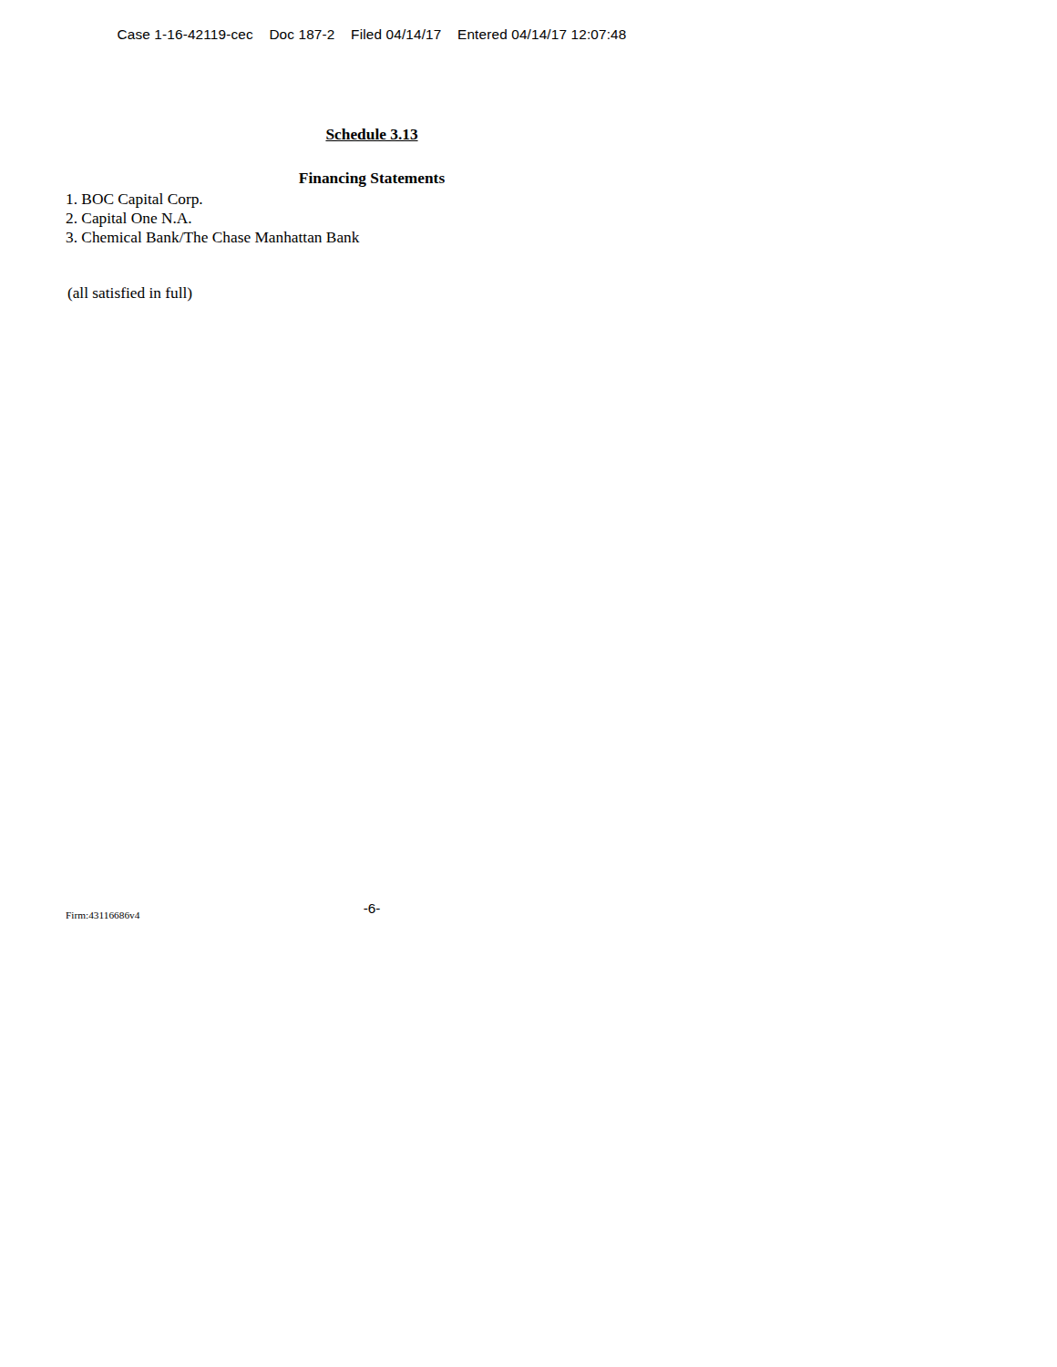Case 1-16-42119-cec Doc 187-2 Filed 04/14/17 Entered 04/14/17 12:07:48
Schedule 3.13
Financing Statements
1. BOC Capital Corp.
2. Capital One N.A.
3. Chemical Bank/The Chase Manhattan Bank
(all satisfied in full)
Firm:43116686v4
-6-